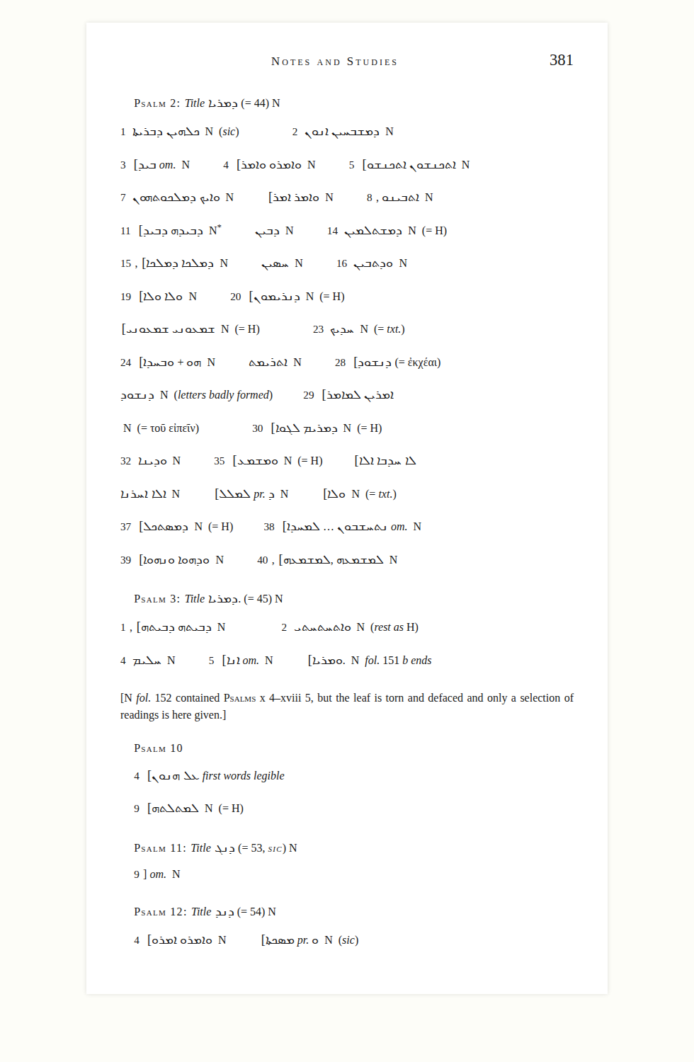Notes and Studies 381
Psalm 2: Title ܕܡܪܝܐ (= 44) N
1 ܟܠܗܝܢ ܕܒܪܝܬܐ N (sic) 2 ܕܡܫܒܚܝܢ ܐܢܘܢ N
3 ܒܝܕ om. N 4 ܘܐܡܪ ܘܐܡܪܘ N 5 ܐܬܟܢܫܘ ܐܬܟܢܫܘܢ N
7 ܘܐܝܟ ܕܡܠܟܘܬܗܘܢ N ܐܡܪ ܘܐܡܪ N 8, ܐܬܒܝܢܘ N
11 ܕܒܝܕ ܕܒܝܕܗ N* ܕܒܝܢ N 14 ܕܡܫܬܠܡܝܢ N (= H)
15, ܕܡܠܟܐ ܕܡܠܟܐ N ܚܣܝܢ N 16 ܘܕܬܒܝܢ N
19 ܘܠܐ ܘܠܐ N 20 ܕܢܪܝܡܘܢ N (= H)
ܫܡܥܘܢܝ ܫܡܥܘܢܝ N (= H) 23 ܚܕܝܟ N (= txt.)
24 ܘܒܚܕܐ + ܗܘ N ܐܬܪܝܡܬ N 28 ܕܢܫܘܕ (= ἐκχέαι)
ܕܢܫܘܕ N (letters badly formed) 29 ܠܡܐܡܪ ܐܡܪܝܢ
N (= τοῦ εἰπεῖν) 30 ܠܓܘܐ ܕܡܪܝܡ N (= H)
32 ܘܕܝܢܐ N 35 ܘܡܫܡܥ N (= H) ܠܐ ܚܕܒܐ ܐܠܐ
ܐܠܐ ܐܚܪܢܐ N ܠܡܠܠ pr. ܕ N ܘܠܐ N (= txt.)
37 ܕܡܣܬܟܠ N (= H) 38 ܠܡܚܕܐ … ܢܬܚܫܒܘܢ om. N
39 ܘܢܗܘܐ ܘܕܗܘܐ N 40, ܠܡܫܡܥܗ, ܠܡܫܡܥܗ N
Psalm 3: Title ܕܡܪܝܐ. (= 45) N
1, ܕܒܝܬܗ ܕܒܝܬܗ N 2 ܘܐܬܚܬܚܬܝ N (rest as H)
4 ܚܠܝܡ N 5 ܐܢܐ om. N ܘܡܪܝܐ. N fol. 151 b ends
[N fol. 152 contained Psalms x 4–xviii 5, but the leaf is torn and defaced and only a selection of readings is here given.]
Psalm 10
4 ܥܠ ܗܢܘܢ first words legible
9 ܠܡܬܠܬܗ N (= H)
Psalm 11: Title ܕܢܓ (= 53, sic) N
9] om. N
Psalm 12: Title ܕܢܕ (= 54) N
4 ܐܡܪܘ ܘܐܡܪܘ N ܡܣܟܬܐ pr. ܘ N (sic)